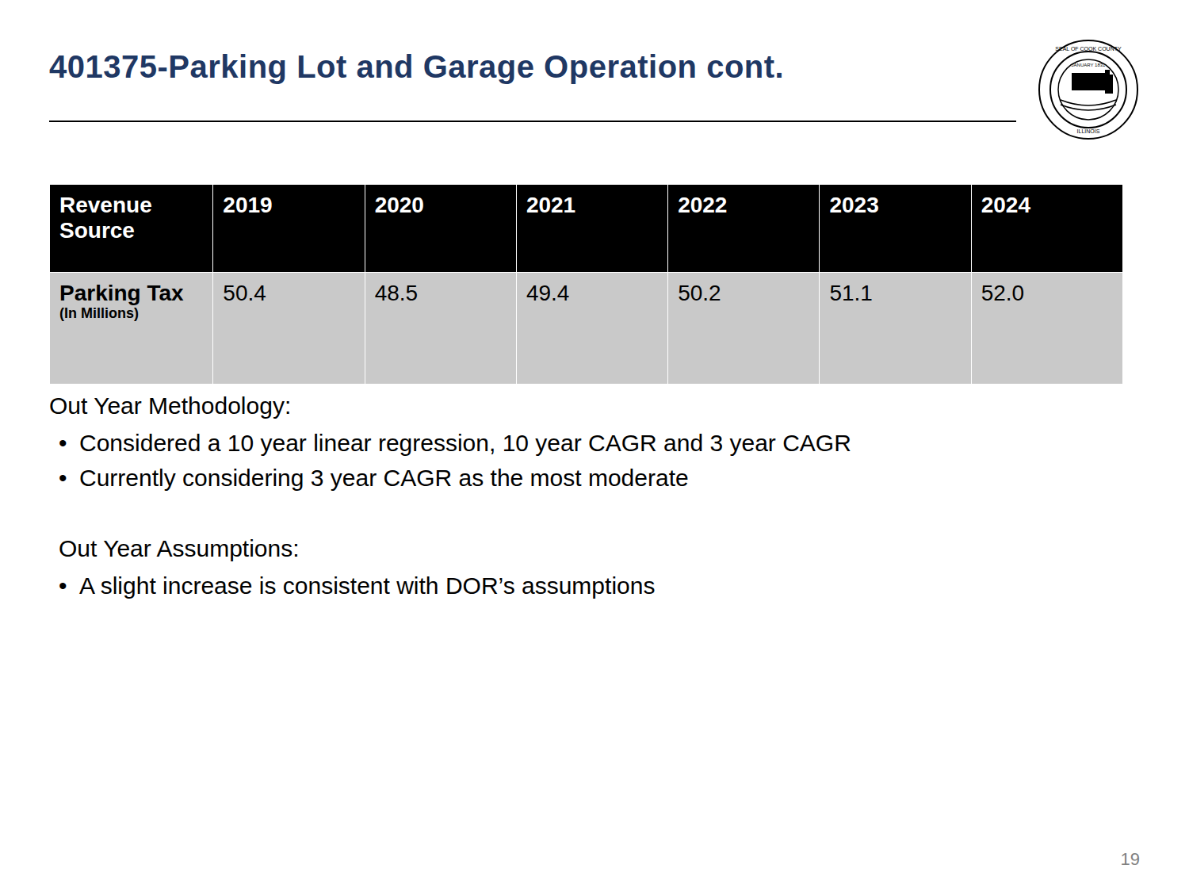401375-Parking Lot and Garage Operation cont.
JANUARY 1831 SEAL OF COOK COUNTY ILLINOIS
| Revenue Source | 2019 | 2020 | 2021 | 2022 | 2023 | 2024 |
| --- | --- | --- | --- | --- | --- | --- |
| Parking Tax (In Millions) | 50.4 | 48.5 | 49.4 | 50.2 | 51.1 | 52.0 |
Out Year Methodology:
Considered a 10 year linear regression, 10 year CAGR and 3 year CAGR
Currently considering 3 year CAGR as the most moderate
Out Year Assumptions:
A slight increase is consistent with DOR’s assumptions
19